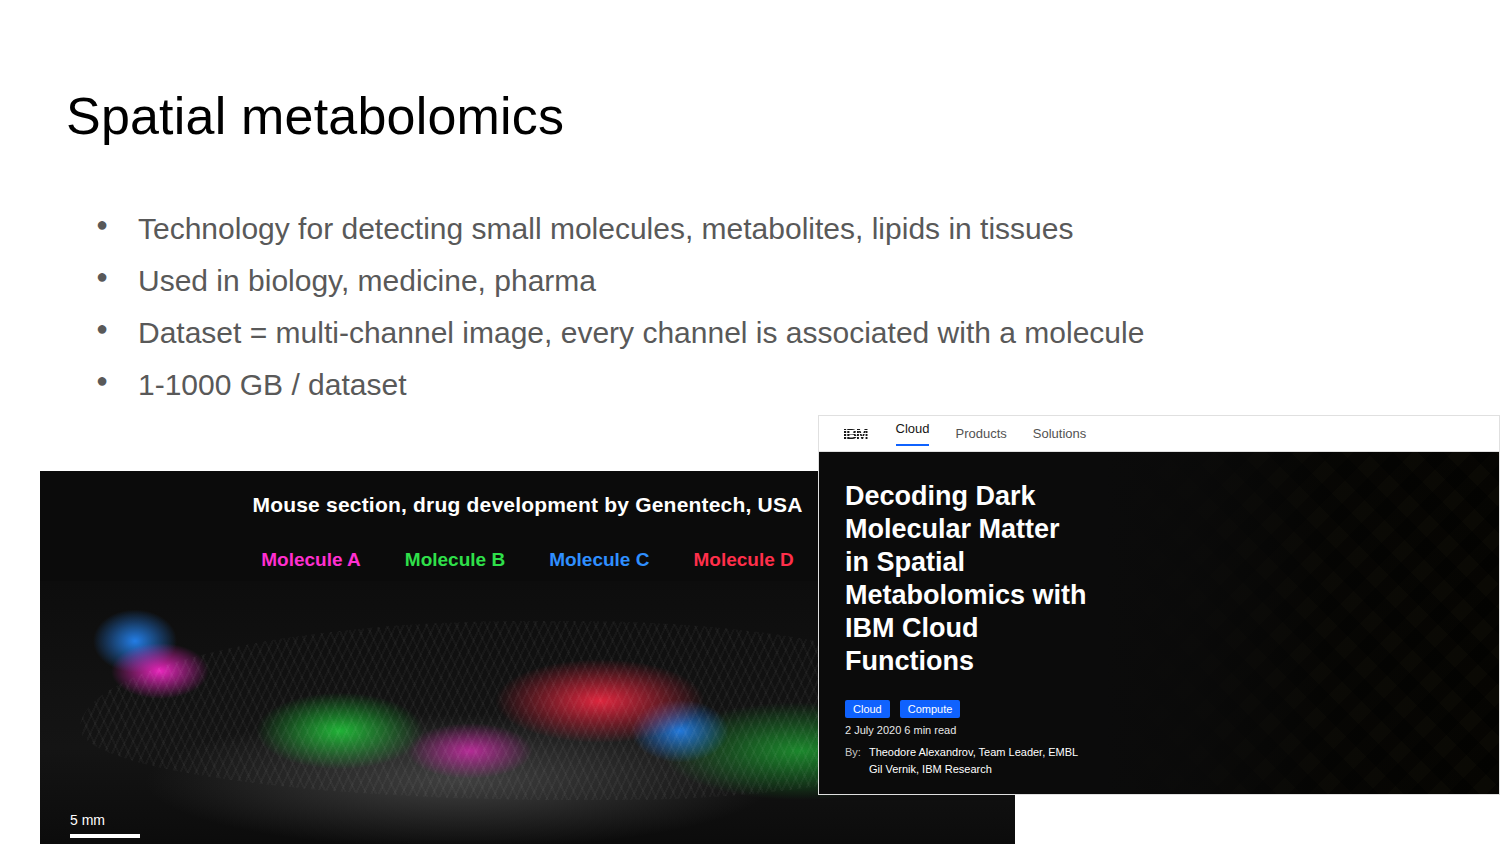Spatial metabolomics
Technology for detecting small molecules, metabolites, lipids in tissues
Used in biology, medicine, pharma
Dataset = multi-channel image, every channel is associated with a molecule
1-1000 GB / dataset
Mouse section, drug development by Genentech, USA
Molecule A Molecule B Molecule C Molecule D
5 mm
IBM
Cloud Products Solutions
Decoding Dark
Molecular Matter
in Spatial
Metabolomics with
IBM Cloud
Functions
Cloud Compute
2 July 2020 6 min read
By: Theodore Alexandrov, Team Leader, EMBL
Gil Vernik, IBM Research